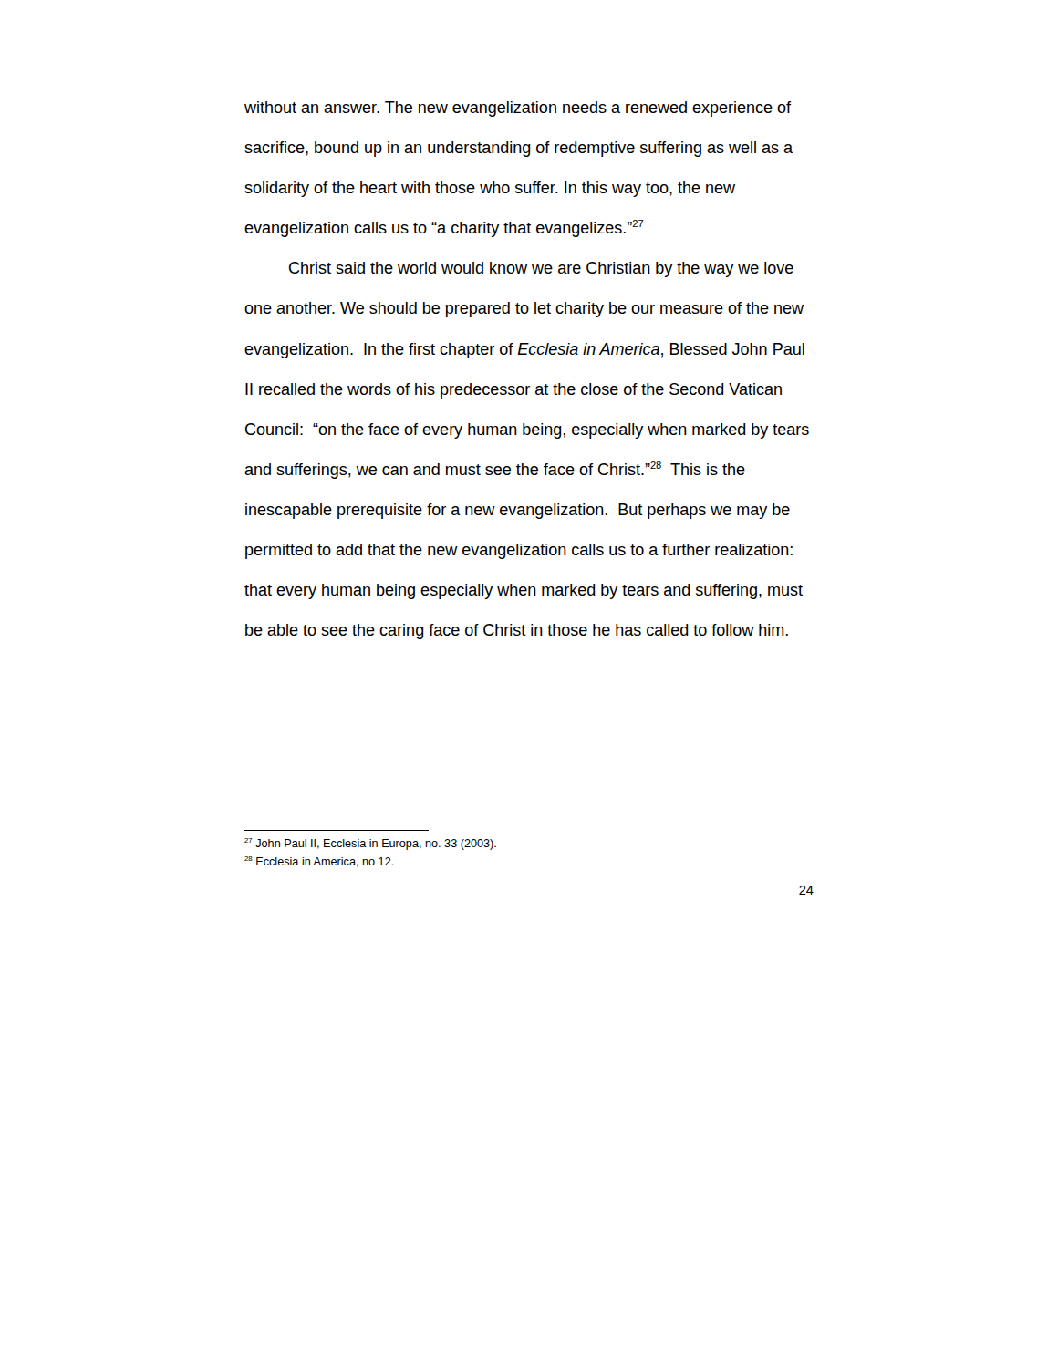without an answer. The new evangelization needs a renewed experience of sacrifice, bound up in an understanding of redemptive suffering as well as a solidarity of the heart with those who suffer. In this way too, the new evangelization calls us to “a charity that evangelizes.”27
Christ said the world would know we are Christian by the way we love one another. We should be prepared to let charity be our measure of the new evangelization. In the first chapter of Ecclesia in America, Blessed John Paul II recalled the words of his predecessor at the close of the Second Vatican Council: “on the face of every human being, especially when marked by tears and sufferings, we can and must see the face of Christ.”28 This is the inescapable prerequisite for a new evangelization. But perhaps we may be permitted to add that the new evangelization calls us to a further realization: that every human being especially when marked by tears and suffering, must be able to see the caring face of Christ in those he has called to follow him.
27 John Paul II, Ecclesia in Europa, no. 33 (2003).
28 Ecclesia in America, no 12.
24